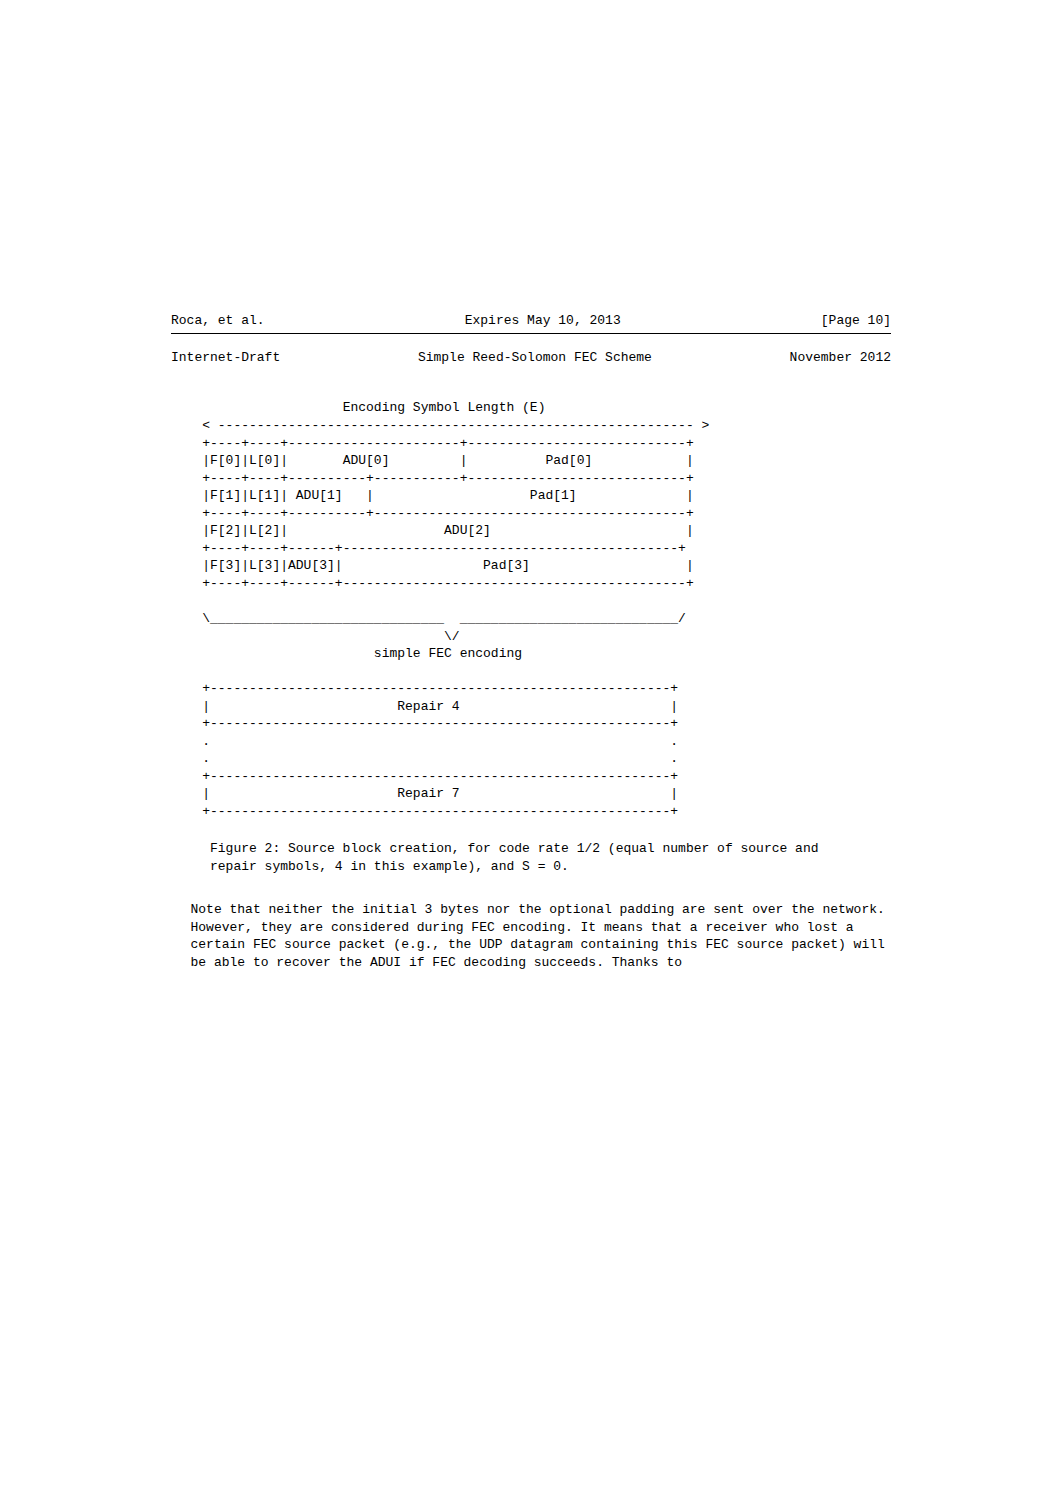Roca, et al. Expires May 10, 2013 [Page 10]
Internet-Draft Simple Reed-Solomon FEC Scheme November 2012
                      Encoding Symbol Length (E)
    < ------------------------------------------------------------- >
    +----+----+----------------------+----------------------------+
    |F[0]|L[0]|       ADU[0]         |          Pad[0]            |
    +----+----+----------+-----------+----------------------------+
    |F[1]|L[1]| ADU[1]   |                    Pad[1]              |
    +----+----+----------+----------------------------------------+
    |F[2]|L[2]|                    ADU[2]                         |
    +----+----+------+-------------------------------------------+
    |F[3]|L[3]|ADU[3]|                  Pad[3]                    |
    +----+----+------+--------------------------------------------+

    \______________________________  ____________________________/
                                   \/
                          simple FEC encoding

    +-----------------------------------------------------------+
    |                        Repair 4                           |
    +-----------------------------------------------------------+
    .                                                           .
    .                                                           .
    +-----------------------------------------------------------+
    |                        Repair 7                           |
    +-----------------------------------------------------------+
Figure 2: Source block creation, for code rate 1/2 (equal number of source and repair symbols, 4 in this example), and S = 0.
Note that neither the initial 3 bytes nor the optional padding are sent over the network. However, they are considered during FEC encoding. It means that a receiver who lost a certain FEC source packet (e.g., the UDP datagram containing this FEC source packet) will be able to recover the ADUI if FEC decoding succeeds. Thanks to